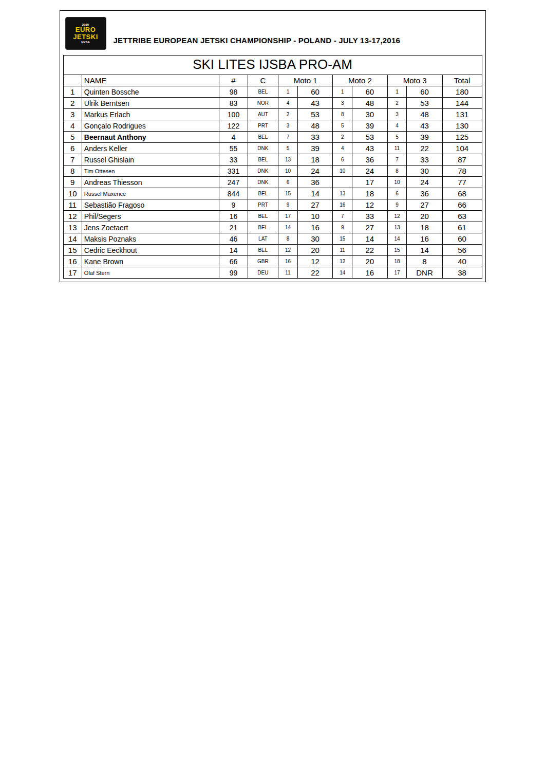2016 EURO JETSKI NYSA
JETTRIBE EUROPEAN JETSKI CHAMPIONSHIP - POLAND - JULY 13-17,2016
SKI LITES IJSBA PRO-AM
| | NAME | # | C | Moto 1 | Moto 2 | Moto 3 | Total |
| --- | --- | --- | --- | --- | --- | --- | --- |
| 1 | Quinten Bossche | 98 | BEL | 1 | 60 | 1 | 60 | 1 | 60 | 180 |
| 2 | Ulrik Berntsen | 83 | NOR | 4 | 43 | 3 | 48 | 2 | 53 | 144 |
| 3 | Markus Erlach | 100 | AUT | 2 | 53 | 8 | 30 | 3 | 48 | 131 |
| 4 | Gonçalo Rodrigues | 122 | PRT | 3 | 48 | 5 | 39 | 4 | 43 | 130 |
| 5 | Beernaut Anthony | 4 | BEL | 7 | 33 | 2 | 53 | 5 | 39 | 125 |
| 6 | Anders Keller | 55 | DNK | 5 | 39 | 4 | 43 | 11 | 22 | 104 |
| 7 | Russel Ghislain | 33 | BEL | 13 | 18 | 6 | 36 | 7 | 33 | 87 |
| 8 | Tim Ottesen | 331 | DNK | 10 | 24 | 10 | 24 | 8 | 30 | 78 |
| 9 | Andreas Thiesson | 247 | DNK | 6 | 36 | | 17 | 10 | 24 | 77 |
| 10 | Russel Maxence | 844 | BEL | 15 | 14 | 13 | 18 | 6 | 36 | 68 |
| 11 | Sebastião Fragoso | 9 | PRT | 9 | 27 | 16 | 12 | 9 | 27 | 66 |
| 12 | Phil/Segers | 16 | BEL | 17 | 10 | 7 | 33 | 12 | 20 | 63 |
| 13 | Jens Zoetaert | 21 | BEL | 14 | 16 | 9 | 27 | 13 | 18 | 61 |
| 14 | Maksis Poznaks | 46 | LAT | 8 | 30 | 15 | 14 | 14 | 16 | 60 |
| 15 | Cedric Eeckhout | 14 | BEL | 12 | 20 | 11 | 22 | 15 | 14 | 56 |
| 16 | Kane Brown | 66 | GBR | 16 | 12 | 12 | 20 | 18 | 8 | 40 |
| 17 | Olaf Stern | 99 | DEU | 11 | 22 | 14 | 16 | 17 | DNR | 38 |